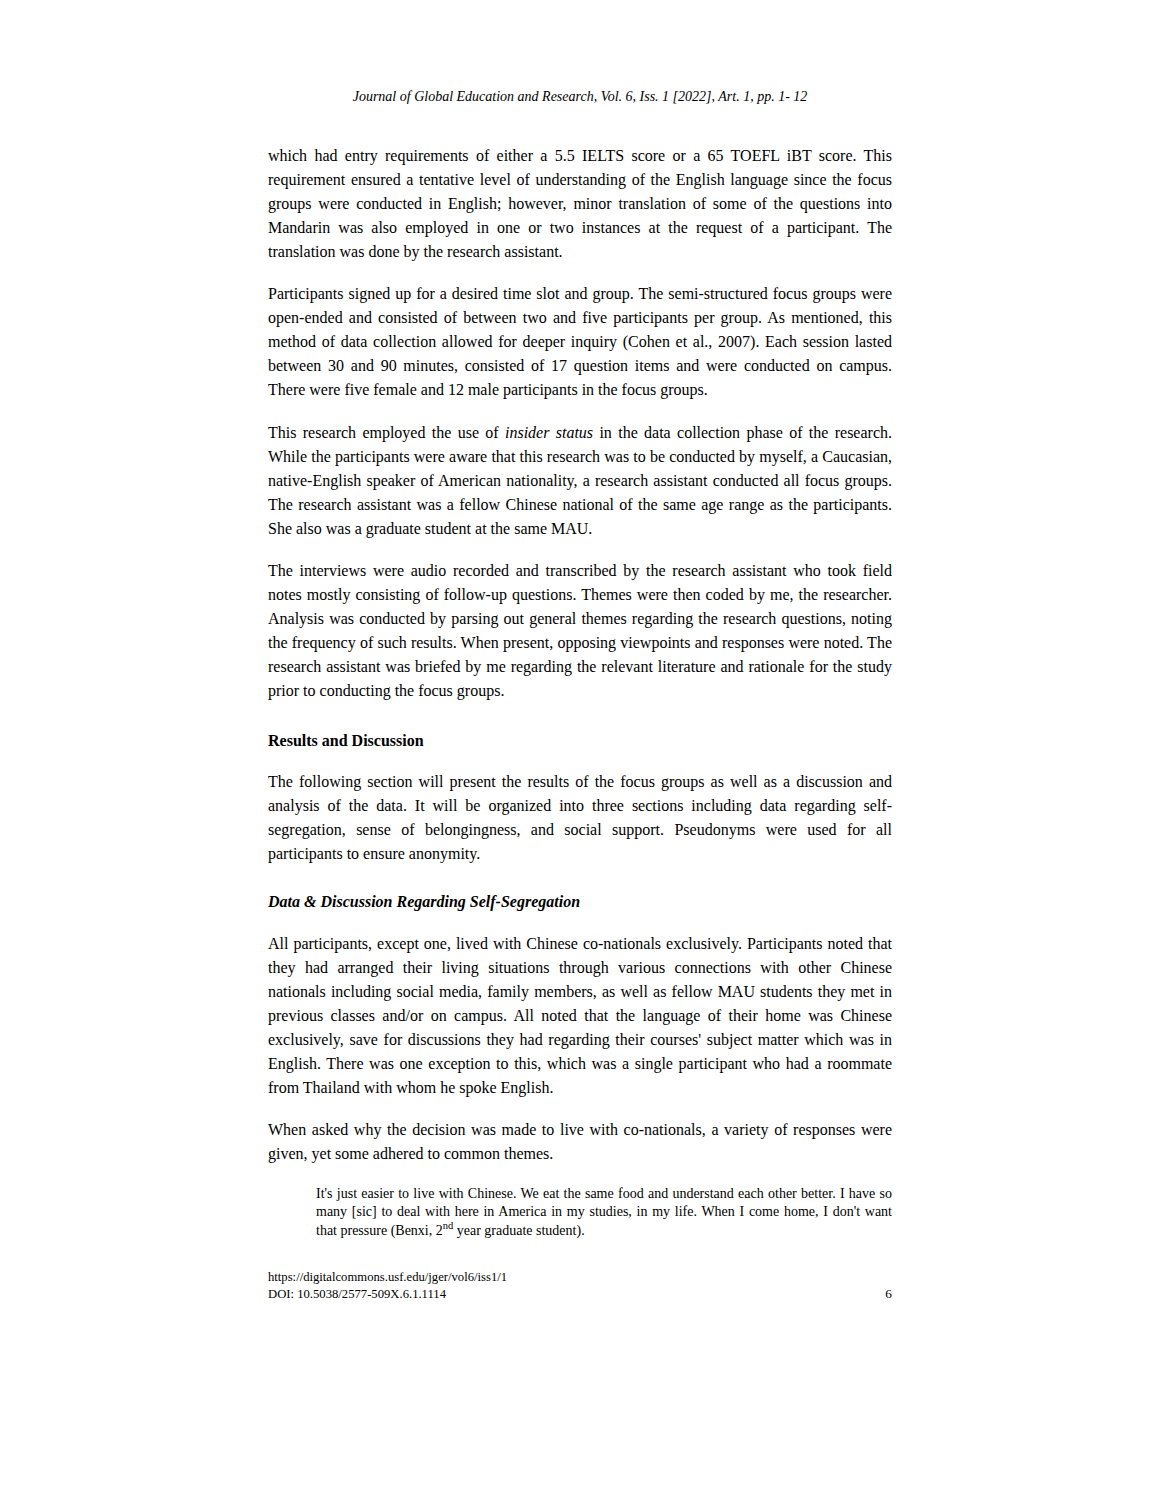Journal of Global Education and Research, Vol. 6, Iss. 1 [2022], Art. 1, pp. 1- 12
which had entry requirements of either a 5.5 IELTS score or a 65 TOEFL iBT score. This requirement ensured a tentative level of understanding of the English language since the focus groups were conducted in English; however, minor translation of some of the questions into Mandarin was also employed in one or two instances at the request of a participant. The translation was done by the research assistant.
Participants signed up for a desired time slot and group. The semi-structured focus groups were open-ended and consisted of between two and five participants per group. As mentioned, this method of data collection allowed for deeper inquiry (Cohen et al., 2007). Each session lasted between 30 and 90 minutes, consisted of 17 question items and were conducted on campus. There were five female and 12 male participants in the focus groups.
This research employed the use of insider status in the data collection phase of the research. While the participants were aware that this research was to be conducted by myself, a Caucasian, native-English speaker of American nationality, a research assistant conducted all focus groups. The research assistant was a fellow Chinese national of the same age range as the participants. She also was a graduate student at the same MAU.
The interviews were audio recorded and transcribed by the research assistant who took field notes mostly consisting of follow-up questions. Themes were then coded by me, the researcher. Analysis was conducted by parsing out general themes regarding the research questions, noting the frequency of such results. When present, opposing viewpoints and responses were noted. The research assistant was briefed by me regarding the relevant literature and rationale for the study prior to conducting the focus groups.
Results and Discussion
The following section will present the results of the focus groups as well as a discussion and analysis of the data. It will be organized into three sections including data regarding self-segregation, sense of belongingness, and social support. Pseudonyms were used for all participants to ensure anonymity.
Data & Discussion Regarding Self-Segregation
All participants, except one, lived with Chinese co-nationals exclusively. Participants noted that they had arranged their living situations through various connections with other Chinese nationals including social media, family members, as well as fellow MAU students they met in previous classes and/or on campus. All noted that the language of their home was Chinese exclusively, save for discussions they had regarding their courses' subject matter which was in English. There was one exception to this, which was a single participant who had a roommate from Thailand with whom he spoke English.
When asked why the decision was made to live with co-nationals, a variety of responses were given, yet some adhered to common themes.
It's just easier to live with Chinese. We eat the same food and understand each other better. I have so many [sic] to deal with here in America in my studies, in my life. When I come home, I don't want that pressure (Benxi, 2nd year graduate student).
https://digitalcommons.usf.edu/jger/vol6/iss1/1
DOI: 10.5038/2577-509X.6.1.1114
6